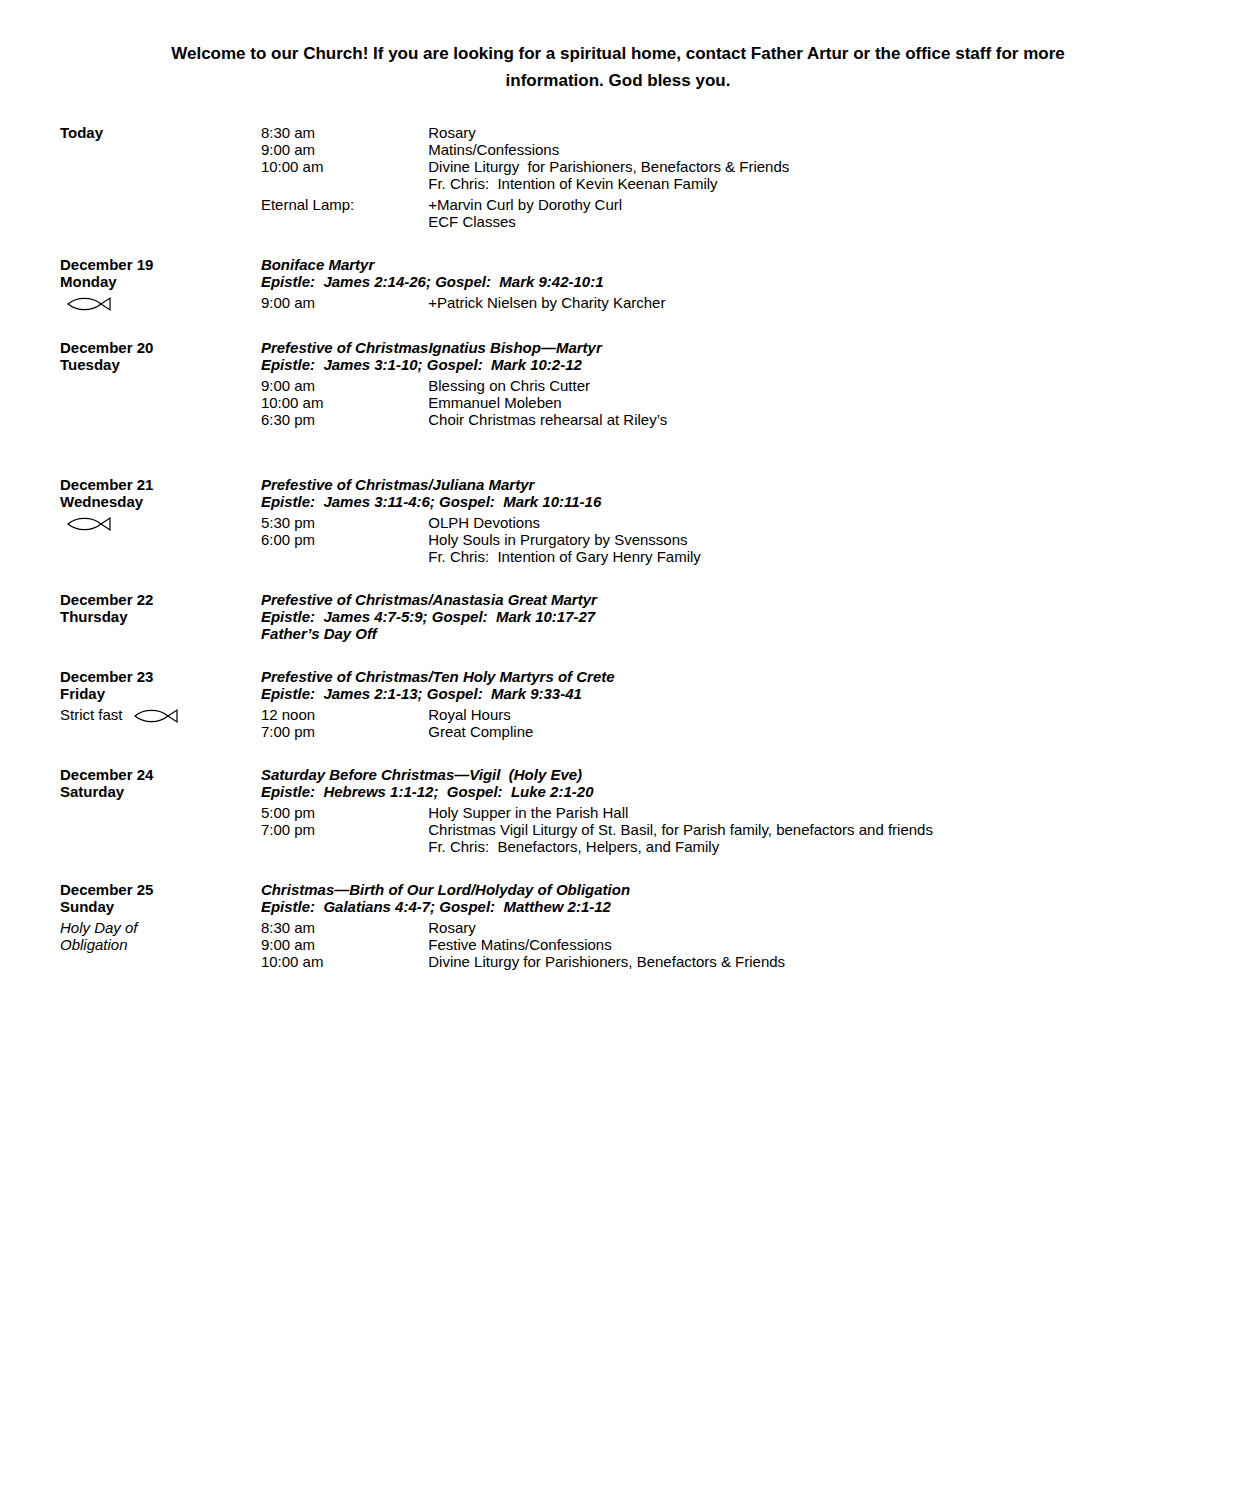Welcome to our Church! If you are looking for a spiritual home, contact Father Artur or the office staff for more information. God bless you.
| Today | 8:30 am 9:00 am 10:00 am | Rosary Matins/Confessions Divine Liturgy for Parishioners, Benefactors & Friends Fr. Chris: Intention of Kevin Keenan Family |
| | Eternal Lamp: | +Marvin Curl by Dorothy Curl ECF Classes |
| December 19 Monday | Boniface Martyr Epistle: James 2:14-26; Gospel: Mark 9:42-10:1 |
| | 9:00 am | +Patrick Nielsen by Charity Karcher |
| December 20 Tuesday | Prefestive of ChristmasIgnatius Bishop—Martyr Epistle: James 3:1-10; Gospel: Mark 10:2-12 |
| | 9:00 am 10:00 am 6:30 pm | Blessing on Chris Cutter Emmanuel Moleben Choir Christmas rehearsal at Riley’s |
| December 21 Wednesday | Prefestive of Christmas/Juliana Martyr Epistle: James 3:11-4:6; Gospel: Mark 10:11-16 |
| | 5:30 pm 6:00 pm | OLPH Devotions Holy Souls in Prurgatory by Svenssons Fr. Chris: Intention of Gary Henry Family |
| December 22 Thursday | Prefestive of Christmas/Anastasia Great Martyr Epistle: James 4:7-5:9; Gospel: Mark 10:17-27 Father’s Day Off |
| December 23 Friday | Prefestive of Christmas/Ten Holy Martyrs of Crete Epistle: James 2:1-13; Gospel: Mark 9:33-41 |
| Strict fast | 12 noon 7:00 pm | Royal Hours Great Compline |
| December 24 Saturday | Saturday Before Christmas—Vigil (Holy Eve) Epistle: Hebrews 1:1-12; Gospel: Luke 2:1-20 |
| | 5:00 pm 7:00 pm | Holy Supper in the Parish Hall Christmas Vigil Liturgy of St. Basil, for Parish family, benefactors and friends Fr. Chris: Benefactors, Helpers, and Family |
| December 25 Sunday | Christmas—Birth of Our Lord/Holyday of Obligation Epistle: Galatians 4:4-7; Gospel: Matthew 2:1-12 |
| Holy Day of Obligation | 8:30 am 9:00 am 10:00 am | Rosary Festive Matins/Confessions Divine Liturgy for Parishioners, Benefactors & Friends |